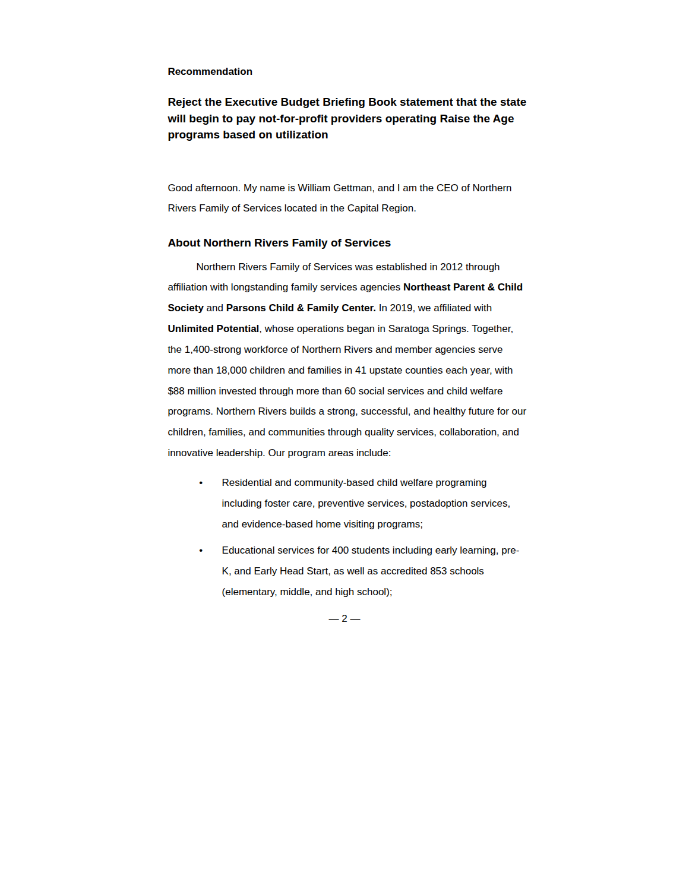Recommendation
Reject the Executive Budget Briefing Book statement that the state will begin to pay not-for-profit providers operating Raise the Age programs based on utilization
Good afternoon. My name is William Gettman, and I am the CEO of Northern Rivers Family of Services located in the Capital Region.
About Northern Rivers Family of Services
Northern Rivers Family of Services was established in 2012 through affiliation with longstanding family services agencies Northeast Parent & Child Society and Parsons Child & Family Center. In 2019, we affiliated with Unlimited Potential, whose operations began in Saratoga Springs. Together, the 1,400-strong workforce of Northern Rivers and member agencies serve more than 18,000 children and families in 41 upstate counties each year, with $88 million invested through more than 60 social services and child welfare programs. Northern Rivers builds a strong, successful, and healthy future for our children, families, and communities through quality services, collaboration, and innovative leadership. Our program areas include:
Residential and community-based child welfare programing including foster care, preventive services, postadoption services, and evidence-based home visiting programs;
Educational services for 400 students including early learning, pre-K, and Early Head Start, as well as accredited 853 schools (elementary, middle, and high school);
— 2 —